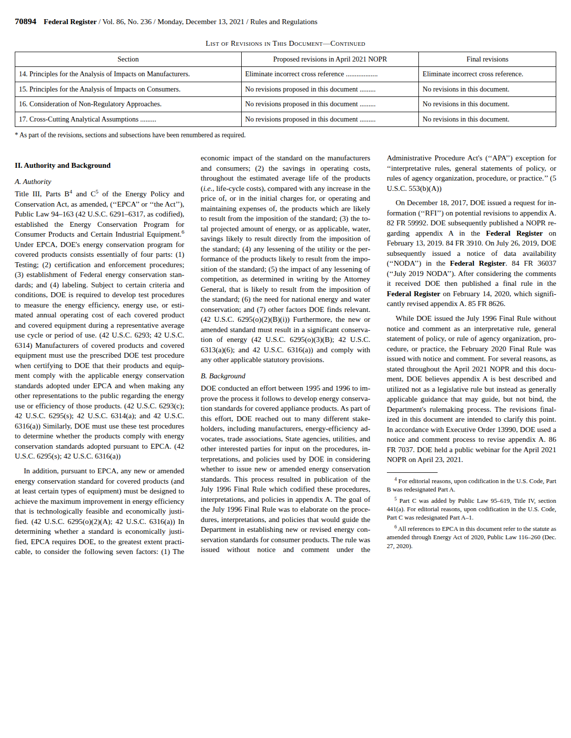70894 Federal Register / Vol. 86, No. 236 / Monday, December 13, 2021 / Rules and Regulations
List of Revisions in This Document—Continued
| Section | Proposed revisions in April 2021 NOPR | Final revisions |
| --- | --- | --- |
| 14. Principles for the Analysis of Impacts on Manufacturers. | Eliminate incorrect cross reference .................. | Eliminate incorrect cross reference. |
| 15. Principles for the Analysis of Impacts on Consumers. | No revisions proposed in this document ......... | No revisions in this document. |
| 16. Consideration of Non-Regulatory Approaches. | No revisions proposed in this document ......... | No revisions in this document. |
| 17. Cross-Cutting Analytical Assumptions ......... | No revisions proposed in this document ......... | No revisions in this document. |
* As part of the revisions, sections and subsections have been renumbered as required.
II. Authority and Background
A. Authority
Title III, Parts B4 and C5 of the Energy Policy and Conservation Act, as amended, (‘‘EPCA’’ or ‘‘the Act’’), Public Law 94–163 (42 U.S.C. 6291–6317, as codified), established the Energy Conservation Program for Consumer Products and Certain Industrial Equipment.6 Under EPCA, DOE's energy conservation program for covered products consists essentially of four parts: (1) Testing; (2) certification and enforcement procedures; (3) establishment of Federal energy conservation standards; and (4) labeling. Subject to certain criteria and conditions, DOE is required to develop test procedures to measure the energy efficiency, energy use, or estimated annual operating cost of each covered product and covered equipment during a representative average use cycle or period of use. (42 U.S.C. 6293; 42 U.S.C. 6314) Manufacturers of covered products and covered equipment must use the prescribed DOE test procedure when certifying to DOE that their products and equipment comply with the applicable energy conservation standards adopted under EPCA and when making any other representations to the public regarding the energy use or efficiency of those products. (42 U.S.C. 6293(c); 42 U.S.C. 6295(s); 42 U.S.C. 6314(a); and 42 U.S.C. 6316(a)) Similarly, DOE must use these test procedures to determine whether the products comply with energy conservation standards adopted pursuant to EPCA. (42 U.S.C. 6295(s); 42 U.S.C. 6316(a))
In addition, pursuant to EPCA, any new or amended energy conservation standard for covered products (and at least certain types of equipment) must be designed to achieve the maximum improvement in energy efficiency that is technologically feasible and economically justified. (42 U.S.C. 6295(o)(2)(A); 42 U.S.C. 6316(a)) In determining whether a standard is economically justified, EPCA requires DOE, to the greatest extent practicable, to consider the following seven factors: (1) The economic impact of the standard on the manufacturers and consumers; (2) the savings in operating costs, throughout the estimated average life of the products (i.e., life-cycle costs), compared with any increase in the price of, or in the initial charges for, or operating and maintaining expenses of, the products which are likely to result from the imposition of the standard; (3) the total projected amount of energy, or as applicable, water, savings likely to result directly from the imposition of the standard; (4) any lessening of the utility or the performance of the products likely to result from the imposition of the standard; (5) the impact of any lessening of competition, as determined in writing by the Attorney General, that is likely to result from the imposition of the standard; (6) the need for national energy and water conservation; and (7) other factors DOE finds relevant. (42 U.S.C. 6295(o)(2)(B)(i)) Furthermore, the new or amended standard must result in a significant conservation of energy (42 U.S.C. 6295(o)(3)(B); 42 U.S.C. 6313(a)(6); and 42 U.S.C. 6316(a)) and comply with any other applicable statutory provisions.
B. Background
DOE conducted an effort between 1995 and 1996 to improve the process it follows to develop energy conservation standards for covered appliance products. As part of this effort, DOE reached out to many different stakeholders, including manufacturers, energy-efficiency advocates, trade associations, State agencies, utilities, and other interested parties for input on the procedures, interpretations, and policies used by DOE in considering whether to issue new or amended energy conservation standards. This process resulted in publication of the July 1996 Final Rule which codified these procedures, interpretations, and policies in appendix A. The goal of the July 1996 Final Rule was to elaborate on the procedures, interpretations, and policies that would guide the Department in establishing new or revised energy conservation standards for consumer products. The rule was issued without notice and comment under the Administrative Procedure Act's (‘‘APA’’) exception for ‘‘interpretative rules, general statements of policy, or rules of agency organization, procedure, or practice.’’ (5 U.S.C. 553(b)(A))
On December 18, 2017, DOE issued a request for information (‘‘RFI’’) on potential revisions to appendix A. 82 FR 59992. DOE subsequently published a NOPR regarding appendix A in the Federal Register on February 13, 2019. 84 FR 3910. On July 26, 2019, DOE subsequently issued a notice of data availability (‘‘NODA’’) in the Federal Register. 84 FR 36037 (‘‘July 2019 NODA’’). After considering the comments it received DOE then published a final rule in the Federal Register on February 14, 2020, which significantly revised appendix A. 85 FR 8626.
While DOE issued the July 1996 Final Rule without notice and comment as an interpretative rule, general statement of policy, or rule of agency organization, procedure, or practice, the February 2020 Final Rule was issued with notice and comment. For several reasons, as stated throughout the April 2021 NOPR and this document, DOE believes appendix A is best described and utilized not as a legislative rule but instead as generally applicable guidance that may guide, but not bind, the Department's rulemaking process. The revisions finalized in this document are intended to clarify this point. In accordance with Executive Order 13990, DOE used a notice and comment process to revise appendix A. 86 FR 7037. DOE held a public webinar for the April 2021 NOPR on April 23, 2021.
4 For editorial reasons, upon codification in the U.S. Code, Part B was redesignated Part A.
5 Part C was added by Public Law 95–619, Title IV, section 441(a). For editorial reasons, upon codification in the U.S. Code, Part C was redesignated Part A–1.
6 All references to EPCA in this document refer to the statute as amended through Energy Act of 2020, Public Law 116–260 (Dec. 27, 2020).